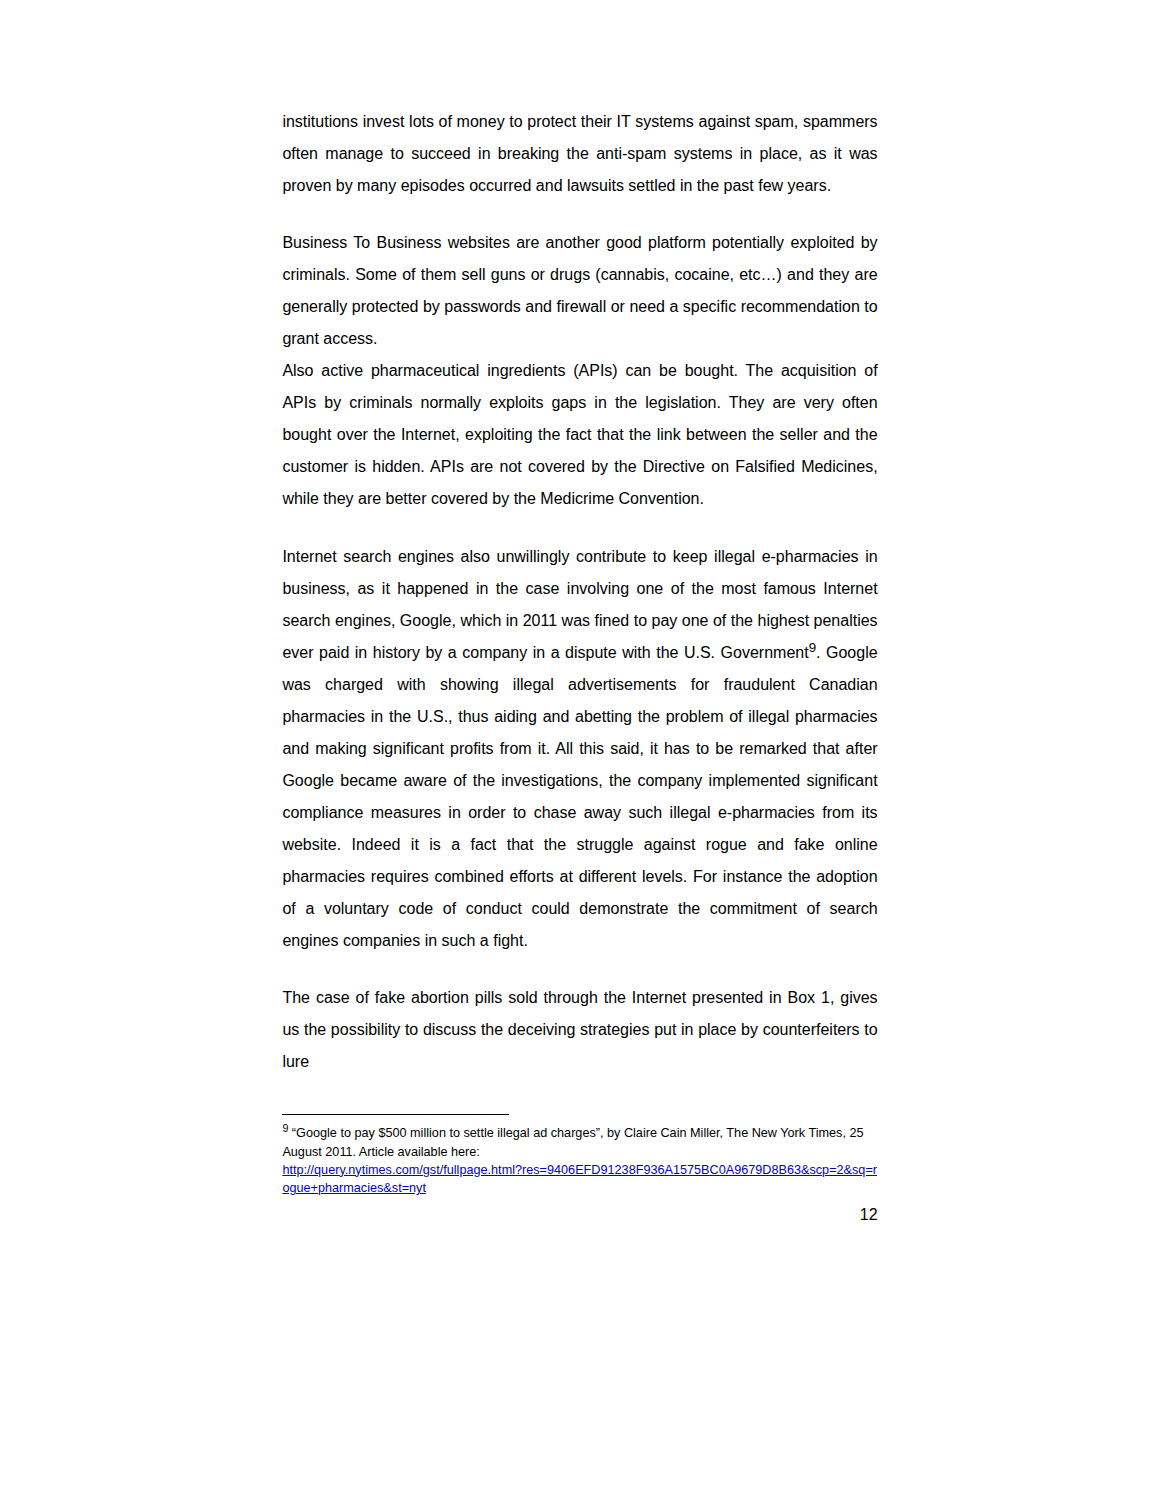institutions invest lots of money to protect their IT systems against spam, spammers often manage to succeed in breaking the anti-spam systems in place, as it was proven by many episodes occurred and lawsuits settled in the past few years.
Business To Business websites are another good platform potentially exploited by criminals. Some of them sell guns or drugs (cannabis, cocaine, etc…) and they are generally protected by passwords and firewall or need a specific recommendation to grant access.
Also active pharmaceutical ingredients (APIs) can be bought. The acquisition of APIs by criminals normally exploits gaps in the legislation. They are very often bought over the Internet, exploiting the fact that the link between the seller and the customer is hidden. APIs are not covered by the Directive on Falsified Medicines, while they are better covered by the Medicrime Convention.
Internet search engines also unwillingly contribute to keep illegal e-pharmacies in business, as it happened in the case involving one of the most famous Internet search engines, Google, which in 2011 was fined to pay one of the highest penalties ever paid in history by a company in a dispute with the U.S. Government9. Google was charged with showing illegal advertisements for fraudulent Canadian pharmacies in the U.S., thus aiding and abetting the problem of illegal pharmacies and making significant profits from it. All this said, it has to be remarked that after Google became aware of the investigations, the company implemented significant compliance measures in order to chase away such illegal e-pharmacies from its website. Indeed it is a fact that the struggle against rogue and fake online pharmacies requires combined efforts at different levels. For instance the adoption of a voluntary code of conduct could demonstrate the commitment of search engines companies in such a fight.
The case of fake abortion pills sold through the Internet presented in Box 1, gives us the possibility to discuss the deceiving strategies put in place by counterfeiters to lure
9 “Google to pay $500 million to settle illegal ad charges”, by Claire Cain Miller, The New York Times, 25 August 2011. Article available here:
http://query.nytimes.com/gst/fullpage.html?res=9406EFD91238F936A1575BC0A9679D8B63&scp=2&sq=rogue+pharmacies&st=nyt
12